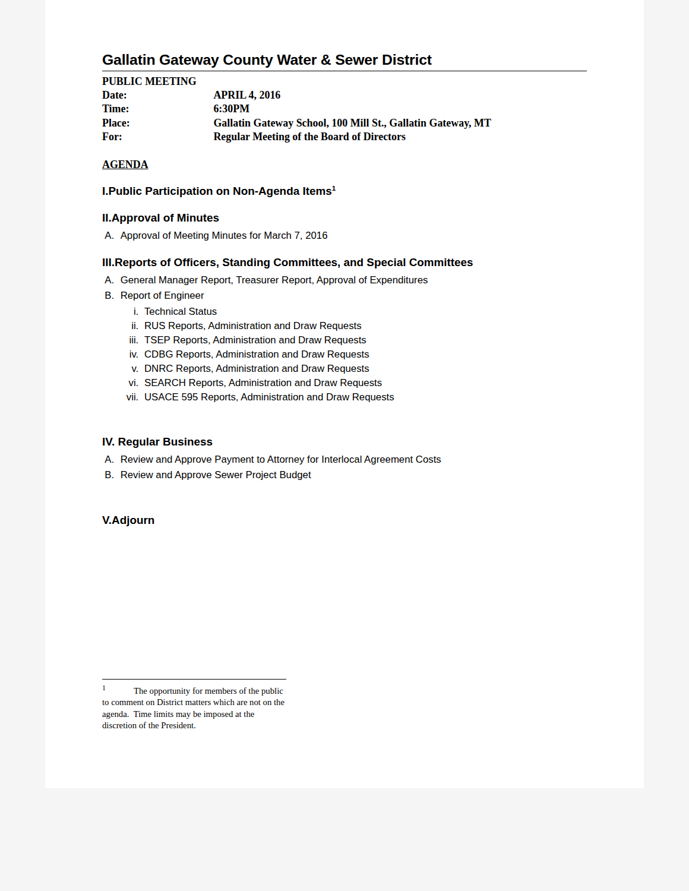Gallatin Gateway County Water & Sewer District
| PUBLIC MEETING | |
| Date: | APRIL 4, 2016 |
| Time: | 6:30PM |
| Place: | Gallatin Gateway School, 100 Mill St., Gallatin Gateway, MT |
| For: | Regular Meeting of the Board of Directors |
AGENDA
I.Public Participation on Non-Agenda Items1
II.Approval of Minutes
Approval of Meeting Minutes for March 7, 2016
III.Reports of Officers, Standing Committees, and Special Committees
General Manager Report, Treasurer Report, Approval of Expenditures
Report of Engineer
Technical Status
RUS Reports, Administration and Draw Requests
TSEP Reports, Administration and Draw Requests
CDBG Reports, Administration and Draw Requests
DNRC Reports, Administration and Draw Requests
SEARCH Reports, Administration and Draw Requests
USACE 595 Reports, Administration and Draw Requests
IV. Regular Business
Review and Approve Payment to Attorney for Interlocal Agreement Costs
Review and Approve Sewer Project Budget
V.Adjourn
1 The opportunity for members of the public to comment on District matters which are not on the agenda. Time limits may be imposed at the discretion of the President.